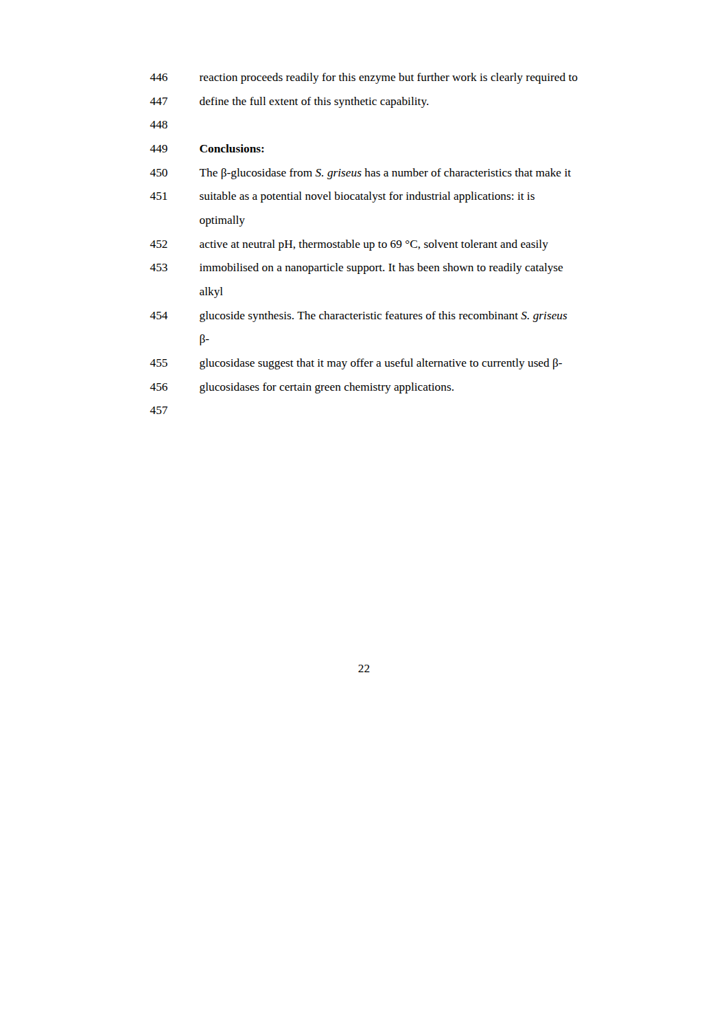| 446 | reaction proceeds readily for this enzyme but further work is clearly required to |
| 447 | define the full extent of this synthetic capability. |
| 448 | |
| 449 | Conclusions: |
| 450 | The β-glucosidase from S. griseus has a number of characteristics that make it |
| 451 | suitable as a potential novel biocatalyst for industrial applications: it is optimally |
| 452 | active at neutral pH, thermostable up to 69 °C, solvent tolerant and easily |
| 453 | immobilised on a nanoparticle support. It has been shown to readily catalyse alkyl |
| 454 | glucoside synthesis. The characteristic features of this recombinant S. griseus β- |
| 455 | glucosidase suggest that it may offer a useful alternative to currently used β- |
| 456 | glucosidases for certain green chemistry applications. |
| 457 | |
22